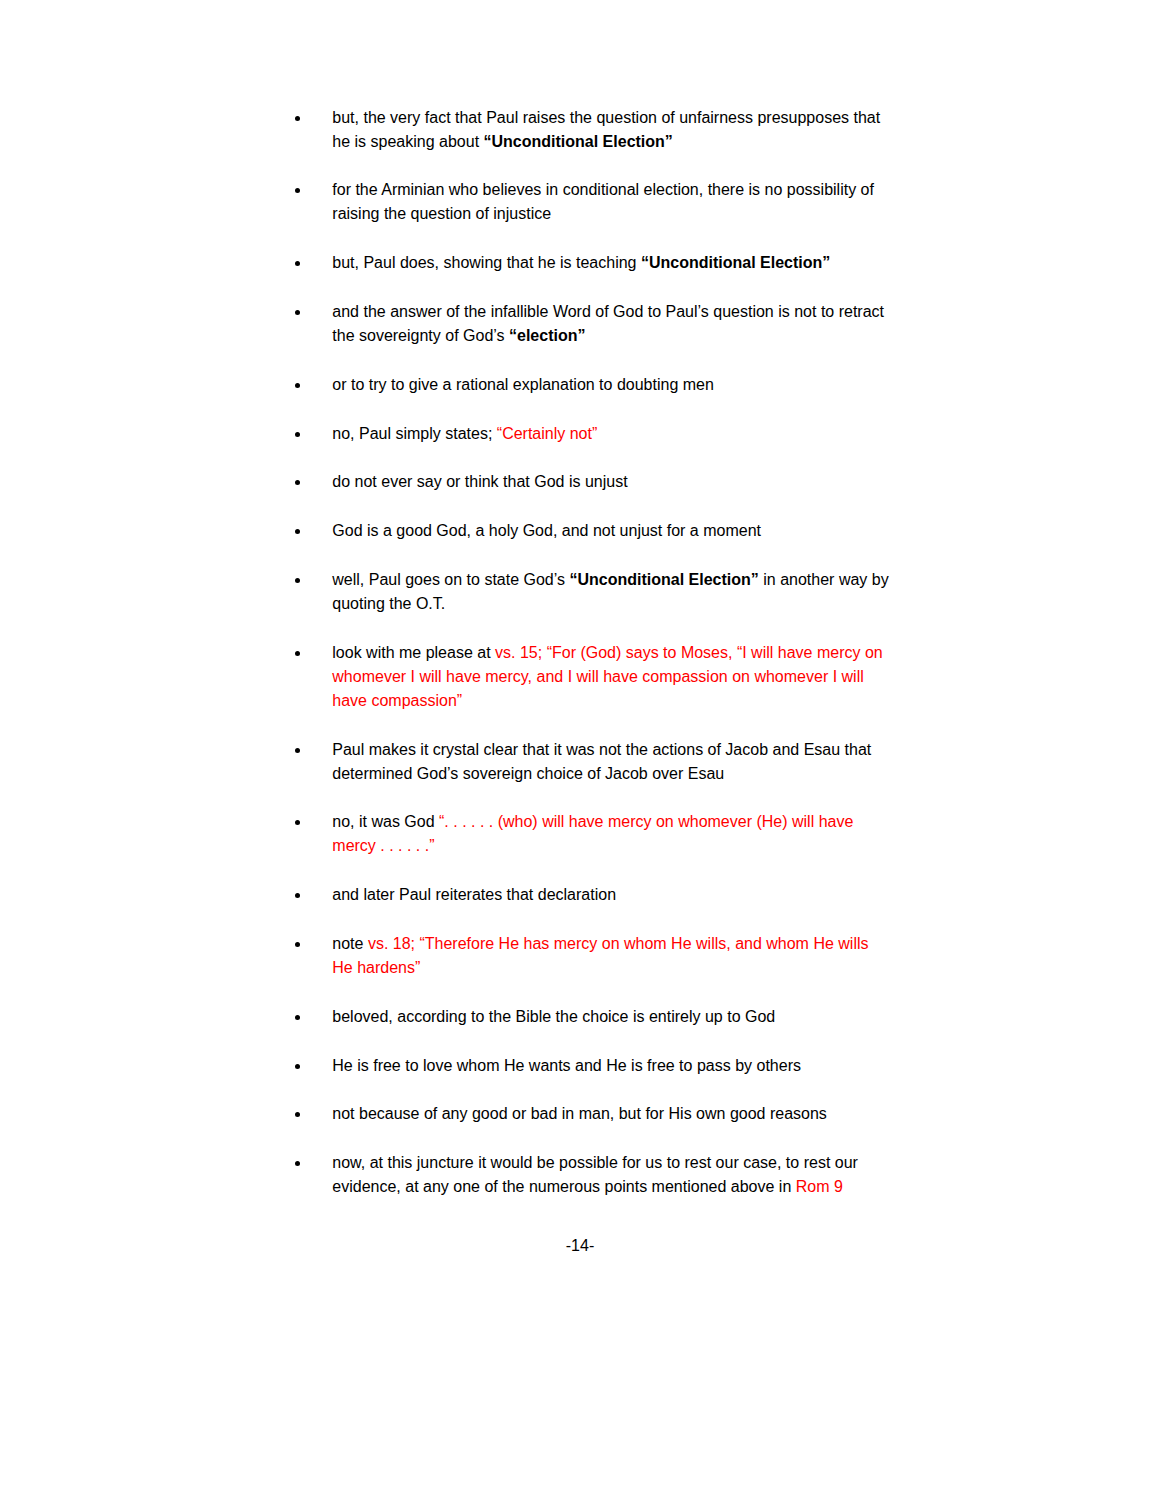but, the very fact that Paul raises the question of unfairness presupposes that he is speaking about “Unconditional Election”
for the Arminian who believes in conditional election, there is no possibility of raising the question of injustice
but, Paul does, showing that he is teaching “Unconditional Election”
and the answer of the infallible Word of God to Paul’s question is not to retract the sovereignty of God’s “election”
or to try to give a rational explanation to doubting men
no, Paul simply states; “Certainly not”
do not ever say or think that God is unjust
God is a good God, a holy God, and not unjust for a moment
well, Paul goes on to state God’s “Unconditional Election” in another way by quoting the O.T.
look with me please at vs. 15; “For (God) says to Moses, “I will have mercy on whomever I will have mercy, and I will have compassion on whomever I will have compassion”
Paul makes it crystal clear that it was not the actions of Jacob and Esau that determined God’s sovereign choice of Jacob over Esau
no, it was God “. . . . . . (who) will have mercy on whomever (He) will have mercy . . . . . .”
and later Paul reiterates that declaration
note vs. 18; “Therefore He has mercy on whom He wills, and whom He wills He hardens”
beloved, according to the Bible the choice is entirely up to God
He is free to love whom He wants and He is free to pass by others
not because of any good or bad in man, but for His own good reasons
now, at this juncture it would be possible for us to rest our case, to rest our evidence, at any one of the numerous points mentioned above in Rom 9
-14-